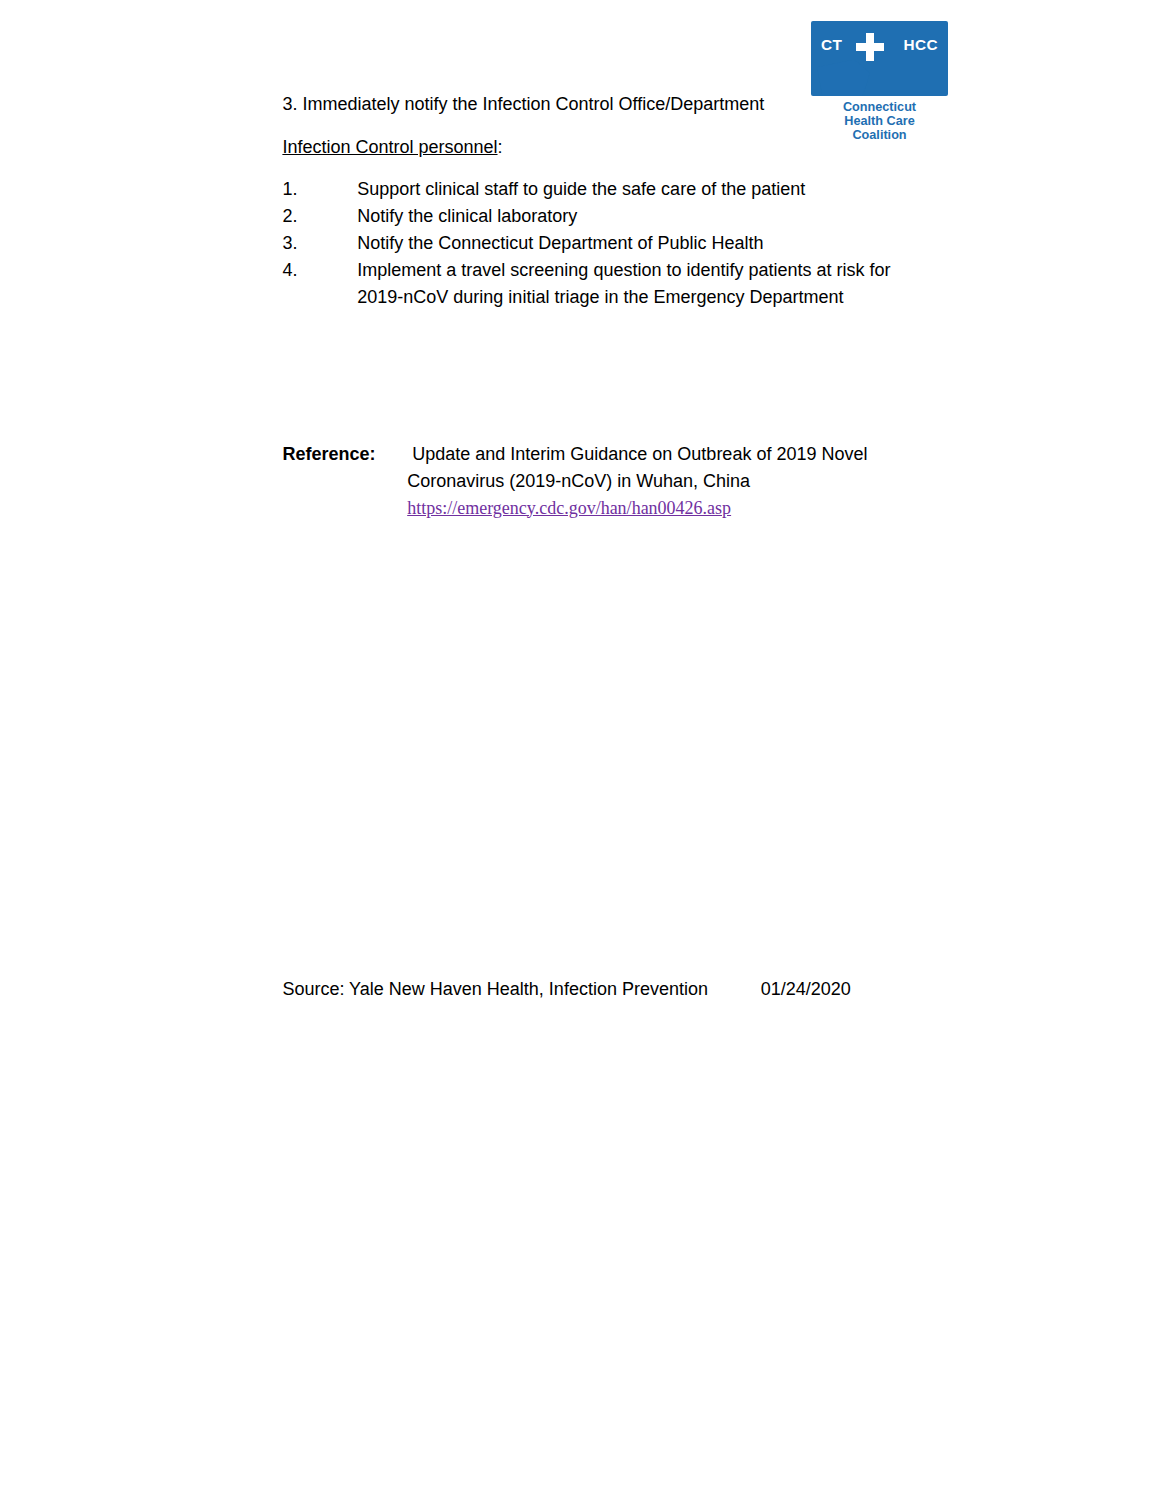CT HCC
Connecticut
Health Care
Coalition
3. Immediately notify the Infection Control Office/Department
Infection Control personnel:
1. Support clinical staff to guide the safe care of the patient
2. Notify the clinical laboratory
3. Notify the Connecticut Department of Public Health
4. Implement a travel screening question to identify patients at risk for 2019-nCoV during initial triage in the Emergency Department
Reference: Update and Interim Guidance on Outbreak of 2019 Novel Coronavirus (2019-nCoV) in Wuhan, China https://emergency.cdc.gov/han/han00426.asp
Source: Yale New Haven Health, Infection Prevention 01/24/2020